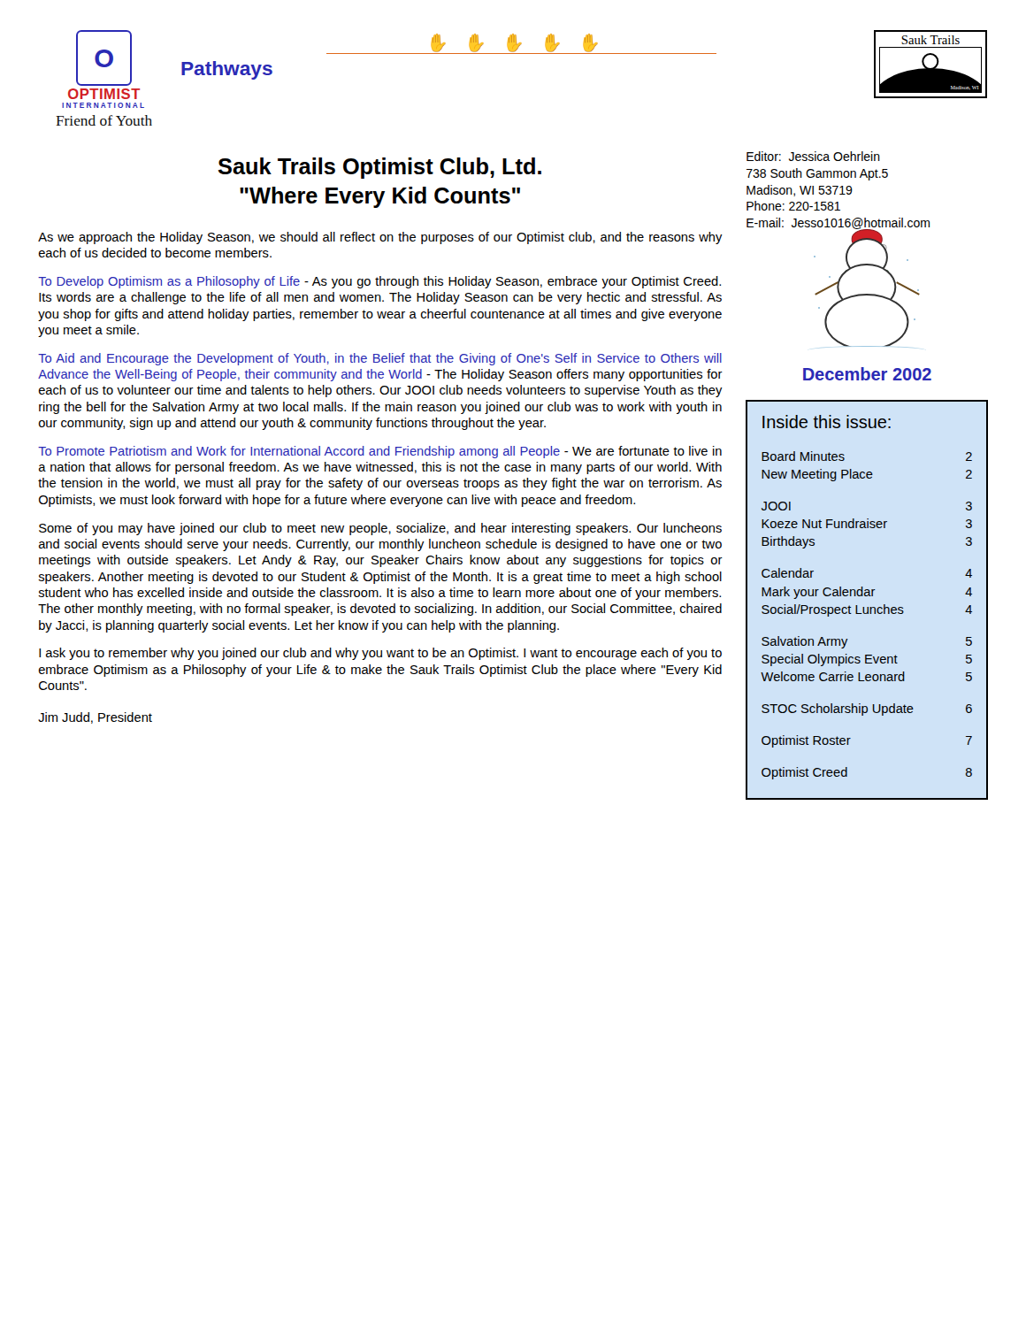O
OPTIMIST
INTERNATIONAL
Friend of Youth
✋✋✋✋✋
Pathways
Sauk Trails
Madison, WI
Sauk Trails Optimist Club, Ltd.
"Where Every Kid Counts"
As we approach the Holiday Season, we should all reflect on the purposes of our Optimist club, and the reasons why each of us decided to become members.
To Develop Optimism as a Philosophy of Life - As you go through this Holiday Season, embrace your Optimist Creed. Its words are a challenge to the life of all men and women. The Holiday Season can be very hectic and stressful. As you shop for gifts and attend holiday parties, remember to wear a cheerful countenance at all times and give everyone you meet a smile.
To Aid and Encourage the Development of Youth, in the Belief that the Giving of One's Self in Service to Others will Advance the Well-Being of People, their community and the World - The Holiday Season offers many opportunities for each of us to volunteer our time and talents to help others. Our JOOI club needs volunteers to supervise Youth as they ring the bell for the Salvation Army at two local malls. If the main reason you joined our club was to work with youth in our community, sign up and attend our youth & community functions throughout the year.
To Promote Patriotism and Work for International Accord and Friendship among all People - We are fortunate to live in a nation that allows for personal freedom. As we have witnessed, this is not the case in many parts of our world. With the tension in the world, we must all pray for the safety of our overseas troops as they fight the war on terrorism. As Optimists, we must look forward with hope for a future where everyone can live with peace and freedom.
Some of you may have joined our club to meet new people, socialize, and hear interesting speakers. Our luncheons and social events should serve your needs. Currently, our monthly luncheon schedule is designed to have one or two meetings with outside speakers. Let Andy & Ray, our Speaker Chairs know about any suggestions for topics or speakers. Another meeting is devoted to our Student & Optimist of the Month. It is a great time to meet a high school student who has excelled inside and outside the classroom. It is also a time to learn more about one of your members. The other monthly meeting, with no formal speaker, is devoted to socializing. In addition, our Social Committee, chaired by Jacci, is planning quarterly social events. Let her know if you can help with the planning.
I ask you to remember why you joined our club and why you want to be an Optimist. I want to encourage each of you to embrace Optimism as a Philosophy of your Life & to make the Sauk Trails Optimist Club the place where "Every Kid Counts".
Jim Judd, President
Editor: Jessica Oehrlein
738 South Gammon Apt.5
Madison, WI 53719
Phone: 220-1581
E-mail: Jesso1016@hotmail.com
December 2002
Inside this issue:
| Board Minutes | 2 |
| New Meeting Place | 2 |
| JOOI | 3 |
| Koeze Nut Fundraiser | 3 |
| Birthdays | 3 |
| Calendar | 4 |
| Mark your Calendar | 4 |
| Social/Prospect Lunches | 4 |
| Salvation Army | 5 |
| Special Olympics Event | 5 |
| Welcome Carrie Leonard | 5 |
| STOC Scholarship Update | 6 |
| Optimist Roster | 7 |
| Optimist Creed | 8 |